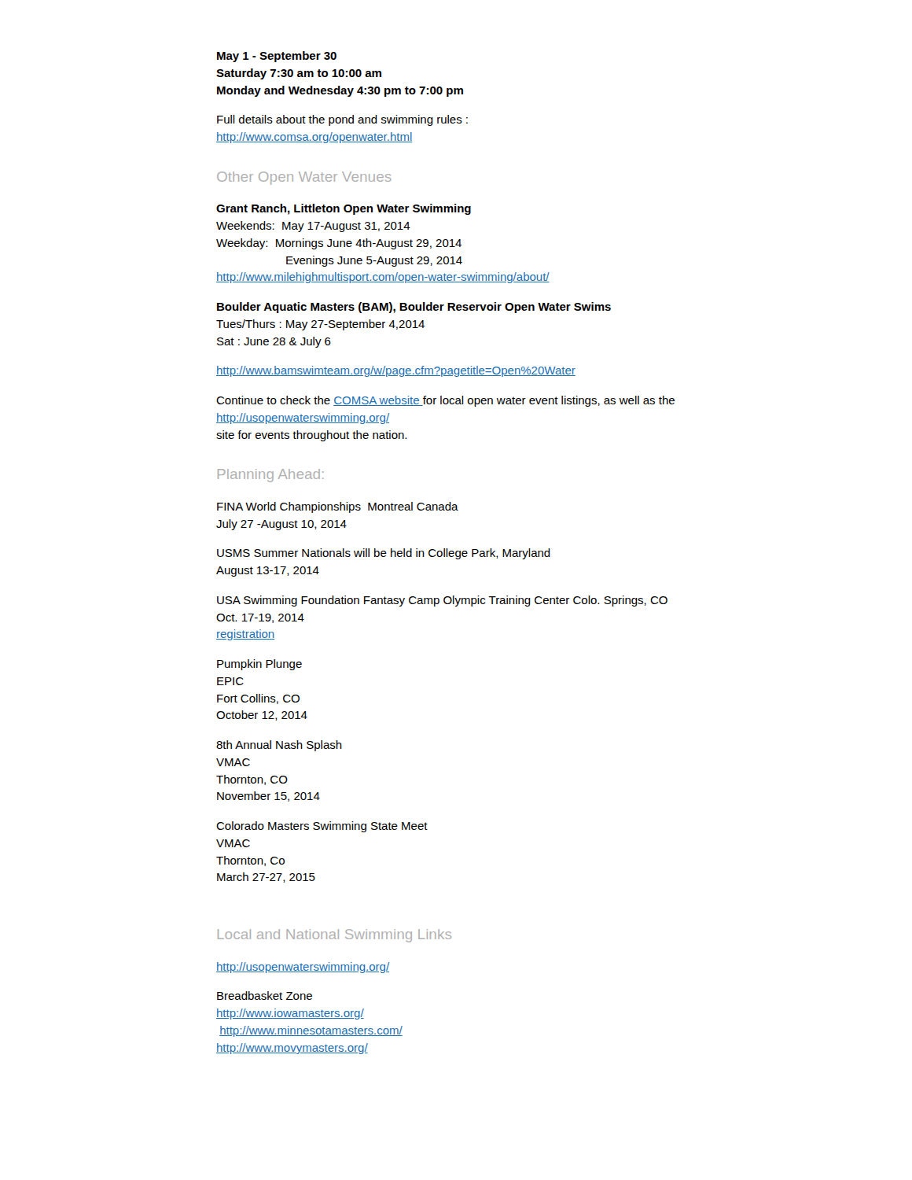May 1 - September 30
Saturday 7:30 am to 10:00 am
Monday and Wednesday 4:30 pm to 7:00 pm
Full details about the pond and swimming rules :
http://www.comsa.org/openwater.html
Other Open Water Venues
Grant Ranch, Littleton Open Water Swimming
Weekends: May 17-August 31, 2014
Weekday: Mornings June 4th-August 29, 2014
Evenings June 5-August 29, 2014
http://www.milehighmultisport.com/open-water-swimming/about/
Boulder Aquatic Masters (BAM), Boulder Reservoir Open Water Swims
Tues/Thurs : May 27-September 4,2014
Sat : June 28 & July 6
http://www.bamswimteam.org/w/page.cfm?pagetitle=Open%20Water
Continue to check the COMSA website for local open water event listings, as well as the http://usopenwaterswimming.org/
site for events throughout the nation.
Planning Ahead:
FINA World Championships Montreal Canada
July 27 -August 10, 2014
USMS Summer Nationals will be held in College Park, Maryland
August 13-17, 2014
USA Swimming Foundation Fantasy Camp Olympic Training Center Colo. Springs, CO
Oct. 17-19, 2014
registration
Pumpkin Plunge
EPIC
Fort Collins, CO
October 12, 2014
8th Annual Nash Splash
VMAC
Thornton, CO
November 15, 2014
Colorado Masters Swimming State Meet
VMAC
Thornton, Co
March 27-27, 2015
Local and National Swimming Links
http://usopenwaterswimming.org/
Breadbasket Zone
http://www.iowamasters.org/
http://www.minnesotamasters.com/
http://www.movymasters.org/